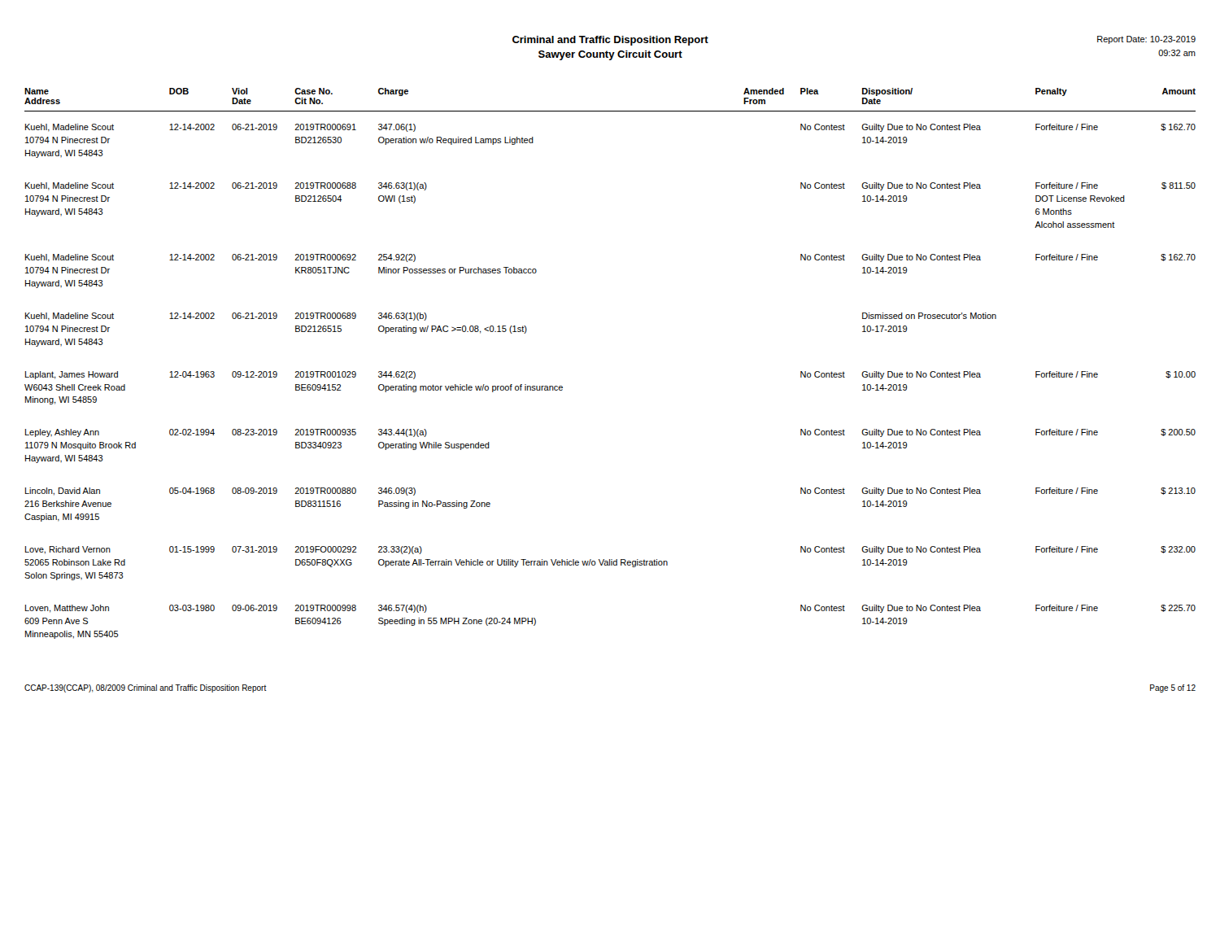Report Date: 10-23-2019
09:32 am
Criminal and Traffic Disposition Report
Sawyer County Circuit Court
| Name Address | DOB | Viol Date | Case No. Cit No. | Charge | Amended From | Plea | Disposition/ Date | Penalty | Amount |
| --- | --- | --- | --- | --- | --- | --- | --- | --- | --- |
| Kuehl, Madeline Scout 10794 N Pinecrest Dr Hayward, WI 54843 | 12-14-2002 | 06-21-2019 | 2019TR000691 BD2126530 | 347.06(1) Operation w/o Required Lamps Lighted | | No Contest | Guilty Due to No Contest Plea 10-14-2019 | Forfeiture / Fine | $ 162.70 |
| Kuehl, Madeline Scout 10794 N Pinecrest Dr Hayward, WI 54843 | 12-14-2002 | 06-21-2019 | 2019TR000688 BD2126504 | 346.63(1)(a) OWI (1st) | | No Contest | Guilty Due to No Contest Plea 10-14-2019 | Forfeiture / Fine DOT License Revoked 6 Months Alcohol assessment | $ 811.50 |
| Kuehl, Madeline Scout 10794 N Pinecrest Dr Hayward, WI 54843 | 12-14-2002 | 06-21-2019 | 2019TR000692 KR8051TJNC | 254.92(2) Minor Possesses or Purchases Tobacco | | No Contest | Guilty Due to No Contest Plea 10-14-2019 | Forfeiture / Fine | $ 162.70 |
| Kuehl, Madeline Scout 10794 N Pinecrest Dr Hayward, WI 54843 | 12-14-2002 | 06-21-2019 | 2019TR000689 BD2126515 | 346.63(1)(b) Operating w/ PAC >=0.08, <0.15 (1st) | | | Dismissed on Prosecutor's Motion 10-17-2019 | | |
| Laplant, James Howard W6043 Shell Creek Road Minong, WI 54859 | 12-04-1963 | 09-12-2019 | 2019TR001029 BE6094152 | 344.62(2) Operating motor vehicle w/o proof of insurance | | No Contest | Guilty Due to No Contest Plea 10-14-2019 | Forfeiture / Fine | $ 10.00 |
| Lepley, Ashley Ann 11079 N Mosquito Brook Rd Hayward, WI 54843 | 02-02-1994 | 08-23-2019 | 2019TR000935 BD3340923 | 343.44(1)(a) Operating While Suspended | | No Contest | Guilty Due to No Contest Plea 10-14-2019 | Forfeiture / Fine | $ 200.50 |
| Lincoln, David Alan 216 Berkshire Avenue Caspian, MI 49915 | 05-04-1968 | 08-09-2019 | 2019TR000880 BD8311516 | 346.09(3) Passing in No-Passing Zone | | No Contest | Guilty Due to No Contest Plea 10-14-2019 | Forfeiture / Fine | $ 213.10 |
| Love, Richard Vernon 52065 Robinson Lake Rd Solon Springs, WI 54873 | 01-15-1999 | 07-31-2019 | 2019FO000292 D650F8QXXG | 23.33(2)(a) Operate All-Terrain Vehicle or Utility Terrain Vehicle w/o Valid Registration | | No Contest | Guilty Due to No Contest Plea 10-14-2019 | Forfeiture / Fine | $ 232.00 |
| Loven, Matthew John 609 Penn Ave S Minneapolis, MN 55405 | 03-03-1980 | 09-06-2019 | 2019TR000998 BE6094126 | 346.57(4)(h) Speeding in 55 MPH Zone (20-24 MPH) | | No Contest | Guilty Due to No Contest Plea 10-14-2019 | Forfeiture / Fine | $ 225.70 |
CCAP-139(CCAP), 08/2009 Criminal and Traffic Disposition Report Page 5 of 12